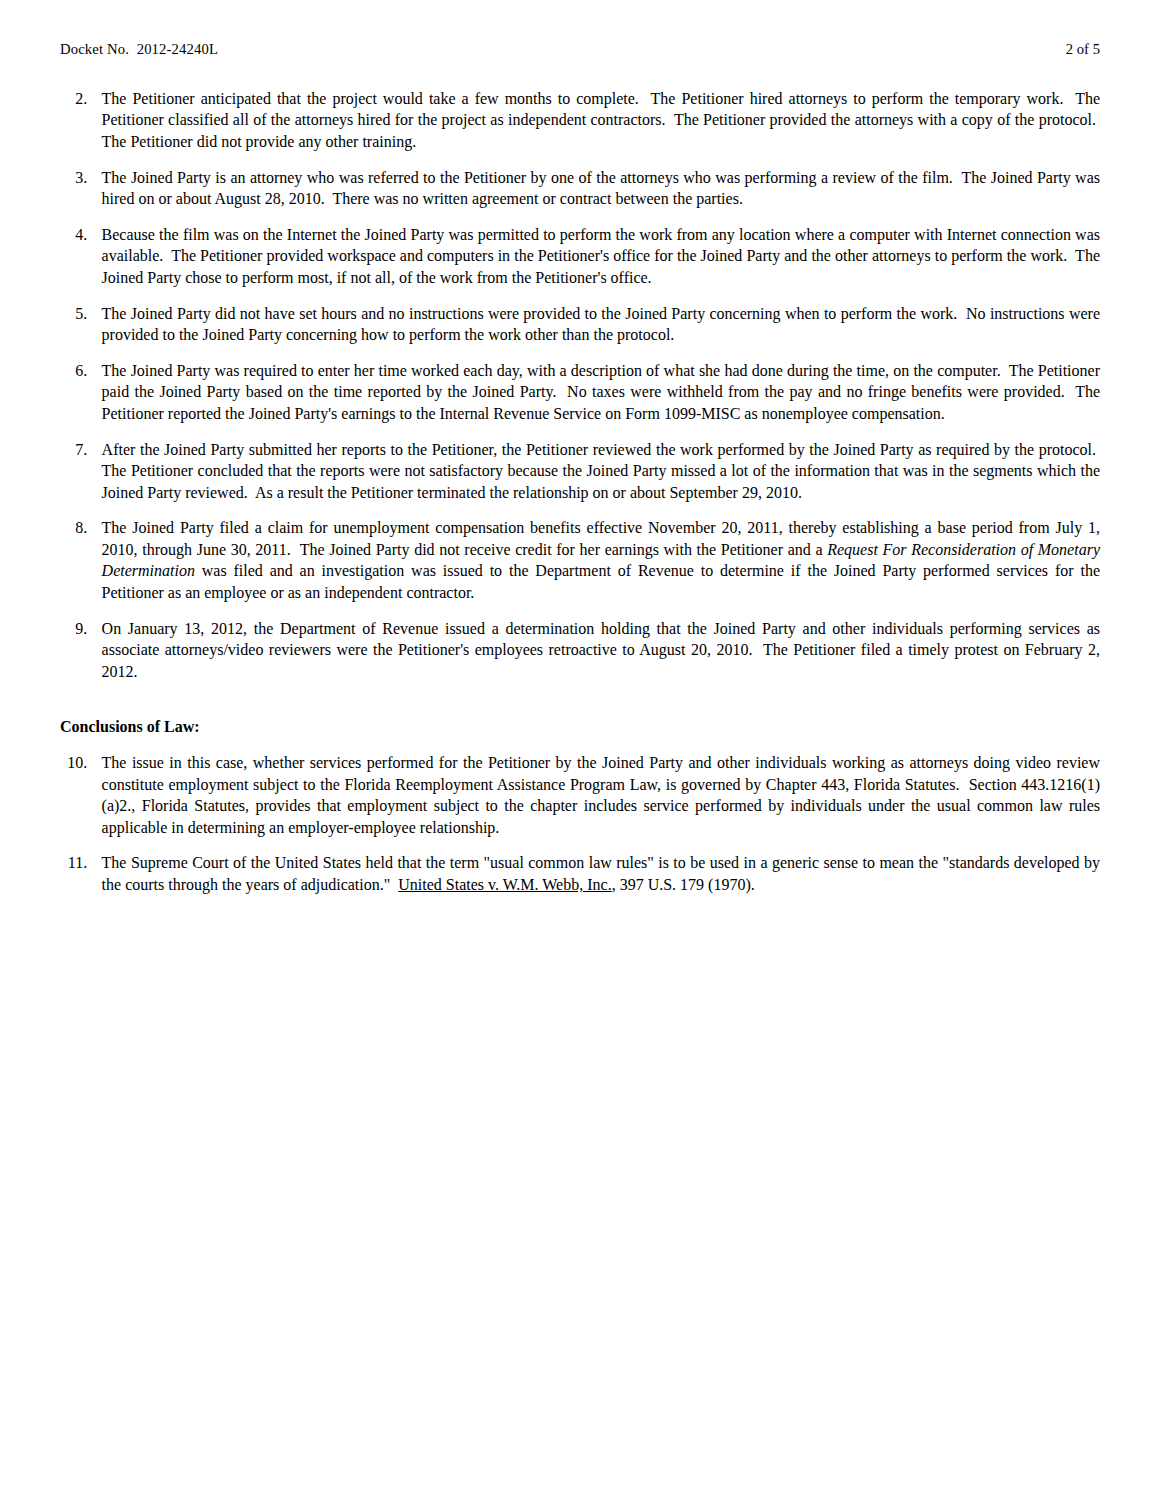Docket No. 2012-24240L 2 of 5
2. The Petitioner anticipated that the project would take a few months to complete. The Petitioner hired attorneys to perform the temporary work. The Petitioner classified all of the attorneys hired for the project as independent contractors. The Petitioner provided the attorneys with a copy of the protocol. The Petitioner did not provide any other training.
3. The Joined Party is an attorney who was referred to the Petitioner by one of the attorneys who was performing a review of the film. The Joined Party was hired on or about August 28, 2010. There was no written agreement or contract between the parties.
4. Because the film was on the Internet the Joined Party was permitted to perform the work from any location where a computer with Internet connection was available. The Petitioner provided workspace and computers in the Petitioner's office for the Joined Party and the other attorneys to perform the work. The Joined Party chose to perform most, if not all, of the work from the Petitioner's office.
5. The Joined Party did not have set hours and no instructions were provided to the Joined Party concerning when to perform the work. No instructions were provided to the Joined Party concerning how to perform the work other than the protocol.
6. The Joined Party was required to enter her time worked each day, with a description of what she had done during the time, on the computer. The Petitioner paid the Joined Party based on the time reported by the Joined Party. No taxes were withheld from the pay and no fringe benefits were provided. The Petitioner reported the Joined Party's earnings to the Internal Revenue Service on Form 1099-MISC as nonemployee compensation.
7. After the Joined Party submitted her reports to the Petitioner, the Petitioner reviewed the work performed by the Joined Party as required by the protocol. The Petitioner concluded that the reports were not satisfactory because the Joined Party missed a lot of the information that was in the segments which the Joined Party reviewed. As a result the Petitioner terminated the relationship on or about September 29, 2010.
8. The Joined Party filed a claim for unemployment compensation benefits effective November 20, 2011, thereby establishing a base period from July 1, 2010, through June 30, 2011. The Joined Party did not receive credit for her earnings with the Petitioner and a Request For Reconsideration of Monetary Determination was filed and an investigation was issued to the Department of Revenue to determine if the Joined Party performed services for the Petitioner as an employee or as an independent contractor.
9. On January 13, 2012, the Department of Revenue issued a determination holding that the Joined Party and other individuals performing services as associate attorneys/video reviewers were the Petitioner's employees retroactive to August 20, 2010. The Petitioner filed a timely protest on February 2, 2012.
Conclusions of Law:
10. The issue in this case, whether services performed for the Petitioner by the Joined Party and other individuals working as attorneys doing video review constitute employment subject to the Florida Reemployment Assistance Program Law, is governed by Chapter 443, Florida Statutes. Section 443.1216(1)(a)2., Florida Statutes, provides that employment subject to the chapter includes service performed by individuals under the usual common law rules applicable in determining an employer-employee relationship.
11. The Supreme Court of the United States held that the term "usual common law rules" is to be used in a generic sense to mean the "standards developed by the courts through the years of adjudication." United States v. W.M. Webb, Inc., 397 U.S. 179 (1970).